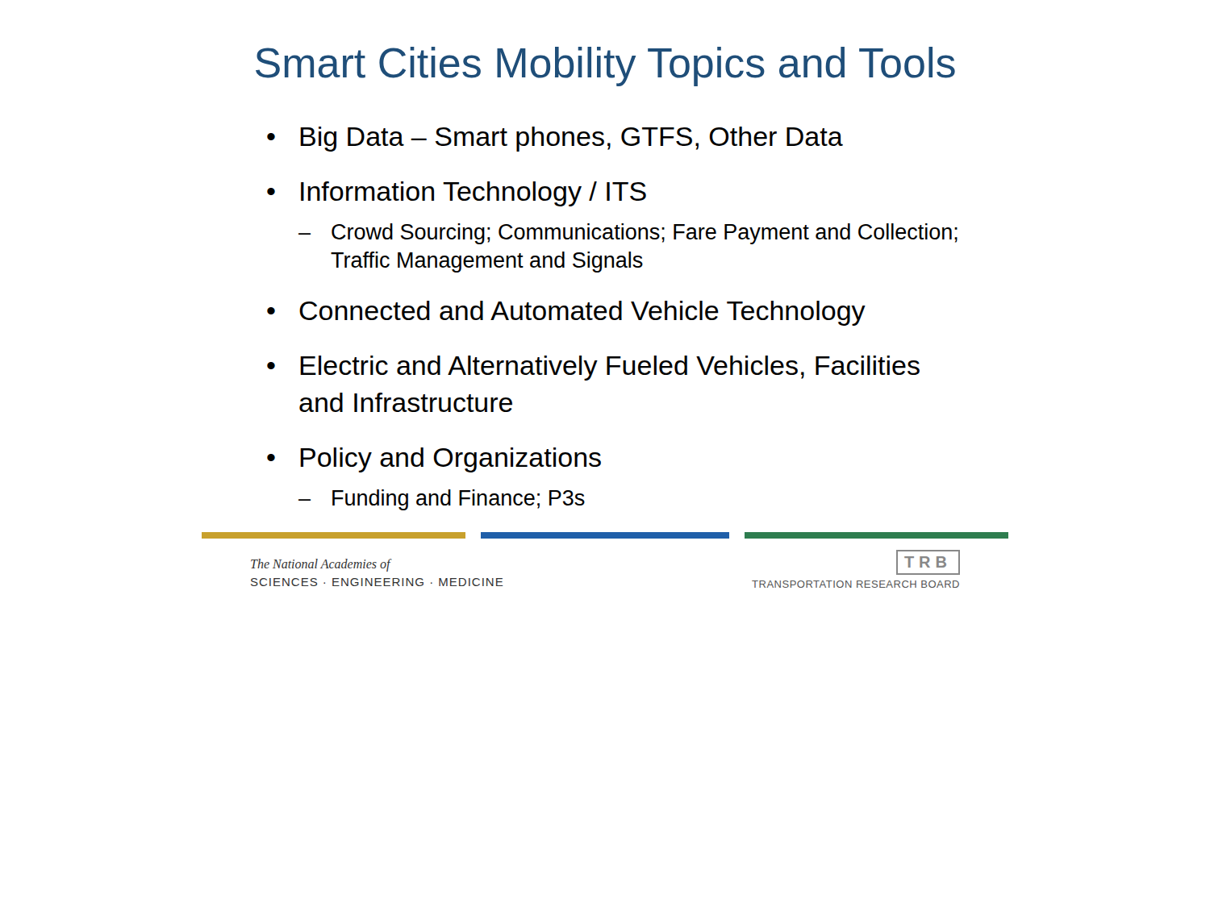Smart Cities Mobility Topics and Tools
Big Data – Smart phones, GTFS, Other Data
Information Technology / ITS
Crowd Sourcing; Communications; Fare Payment and Collection; Traffic Management and Signals
Connected and Automated Vehicle Technology
Electric and Alternatively Fueled Vehicles, Facilities and Infrastructure
Policy and Organizations
Funding and Finance; P3s
The National Academies of SCIENCES · ENGINEERING · MEDICINE
TRB
TRANSPORTATION RESEARCH BOARD